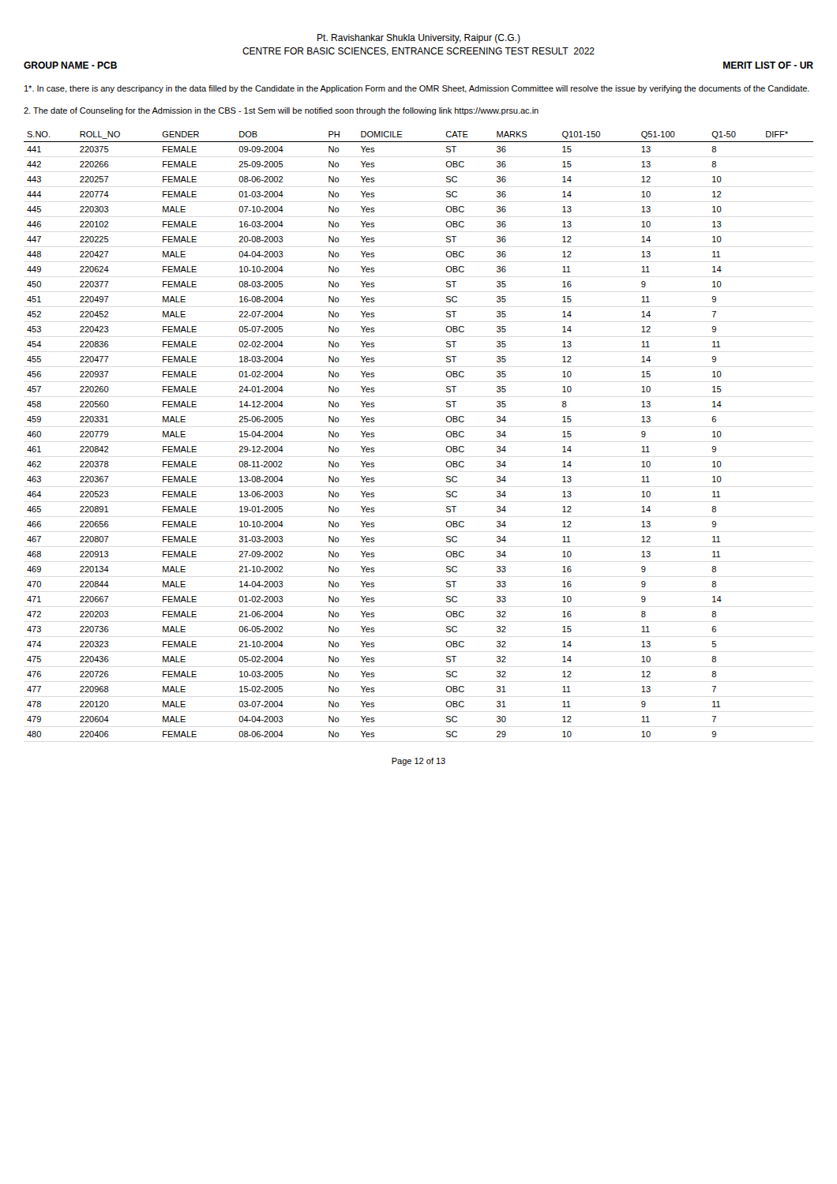Pt. Ravishankar Shukla University, Raipur (C.G.)
CENTRE FOR BASIC SCIENCES, ENTRANCE SCREENING TEST RESULT 2022
GROUP NAME - PCB MERIT LIST OF - UR
1*. In case, there is any descripancy in the data filled by the Candidate in the Application Form and the OMR Sheet, Admission Committee will resolve the issue by verifying the documents of the Candidate.
2. The date of Counseling for the Admission in the CBS - 1st Sem will be notified soon through the following link https://www.prsu.ac.in
| S.NO. | ROLL_NO | GENDER | DOB | PH | DOMICILE | CATE | MARKS | Q101-150 | Q51-100 | Q1-50 | DIFF* |
| --- | --- | --- | --- | --- | --- | --- | --- | --- | --- | --- | --- |
| 441 | 220375 | FEMALE | 09-09-2004 | No | Yes | ST | 36 | 15 | 13 | 8 | |
| 442 | 220266 | FEMALE | 25-09-2005 | No | Yes | OBC | 36 | 15 | 13 | 8 | |
| 443 | 220257 | FEMALE | 08-06-2002 | No | Yes | SC | 36 | 14 | 12 | 10 | |
| 444 | 220774 | FEMALE | 01-03-2004 | No | Yes | SC | 36 | 14 | 10 | 12 | |
| 445 | 220303 | MALE | 07-10-2004 | No | Yes | OBC | 36 | 13 | 13 | 10 | |
| 446 | 220102 | FEMALE | 16-03-2004 | No | Yes | OBC | 36 | 13 | 10 | 13 | |
| 447 | 220225 | FEMALE | 20-08-2003 | No | Yes | ST | 36 | 12 | 14 | 10 | |
| 448 | 220427 | MALE | 04-04-2003 | No | Yes | OBC | 36 | 12 | 13 | 11 | |
| 449 | 220624 | FEMALE | 10-10-2004 | No | Yes | OBC | 36 | 11 | 11 | 14 | |
| 450 | 220377 | FEMALE | 08-03-2005 | No | Yes | ST | 35 | 16 | 9 | 10 | |
| 451 | 220497 | MALE | 16-08-2004 | No | Yes | SC | 35 | 15 | 11 | 9 | |
| 452 | 220452 | MALE | 22-07-2004 | No | Yes | ST | 35 | 14 | 14 | 7 | |
| 453 | 220423 | FEMALE | 05-07-2005 | No | Yes | OBC | 35 | 14 | 12 | 9 | |
| 454 | 220836 | FEMALE | 02-02-2004 | No | Yes | ST | 35 | 13 | 11 | 11 | |
| 455 | 220477 | FEMALE | 18-03-2004 | No | Yes | ST | 35 | 12 | 14 | 9 | |
| 456 | 220937 | FEMALE | 01-02-2004 | No | Yes | OBC | 35 | 10 | 15 | 10 | |
| 457 | 220260 | FEMALE | 24-01-2004 | No | Yes | ST | 35 | 10 | 10 | 15 | |
| 458 | 220560 | FEMALE | 14-12-2004 | No | Yes | ST | 35 | 8 | 13 | 14 | |
| 459 | 220331 | MALE | 25-06-2005 | No | Yes | OBC | 34 | 15 | 13 | 6 | |
| 460 | 220779 | MALE | 15-04-2004 | No | Yes | OBC | 34 | 15 | 9 | 10 | |
| 461 | 220842 | FEMALE | 29-12-2004 | No | Yes | OBC | 34 | 14 | 11 | 9 | |
| 462 | 220378 | FEMALE | 08-11-2002 | No | Yes | OBC | 34 | 14 | 10 | 10 | |
| 463 | 220367 | FEMALE | 13-08-2004 | No | Yes | SC | 34 | 13 | 11 | 10 | |
| 464 | 220523 | FEMALE | 13-06-2003 | No | Yes | SC | 34 | 13 | 10 | 11 | |
| 465 | 220891 | FEMALE | 19-01-2005 | No | Yes | ST | 34 | 12 | 14 | 8 | |
| 466 | 220656 | FEMALE | 10-10-2004 | No | Yes | OBC | 34 | 12 | 13 | 9 | |
| 467 | 220807 | FEMALE | 31-03-2003 | No | Yes | SC | 34 | 11 | 12 | 11 | |
| 468 | 220913 | FEMALE | 27-09-2002 | No | Yes | OBC | 34 | 10 | 13 | 11 | |
| 469 | 220134 | MALE | 21-10-2002 | No | Yes | SC | 33 | 16 | 9 | 8 | |
| 470 | 220844 | MALE | 14-04-2003 | No | Yes | ST | 33 | 16 | 9 | 8 | |
| 471 | 220667 | FEMALE | 01-02-2003 | No | Yes | SC | 33 | 10 | 9 | 14 | |
| 472 | 220203 | FEMALE | 21-06-2004 | No | Yes | OBC | 32 | 16 | 8 | 8 | |
| 473 | 220736 | MALE | 06-05-2002 | No | Yes | SC | 32 | 15 | 11 | 6 | |
| 474 | 220323 | FEMALE | 21-10-2004 | No | Yes | OBC | 32 | 14 | 13 | 5 | |
| 475 | 220436 | MALE | 05-02-2004 | No | Yes | ST | 32 | 14 | 10 | 8 | |
| 476 | 220726 | FEMALE | 10-03-2005 | No | Yes | SC | 32 | 12 | 12 | 8 | |
| 477 | 220968 | MALE | 15-02-2005 | No | Yes | OBC | 31 | 11 | 13 | 7 | |
| 478 | 220120 | MALE | 03-07-2004 | No | Yes | OBC | 31 | 11 | 9 | 11 | |
| 479 | 220604 | MALE | 04-04-2003 | No | Yes | SC | 30 | 12 | 11 | 7 | |
| 480 | 220406 | FEMALE | 08-06-2004 | No | Yes | SC | 29 | 10 | 10 | 9 | |
Page 12 of 13